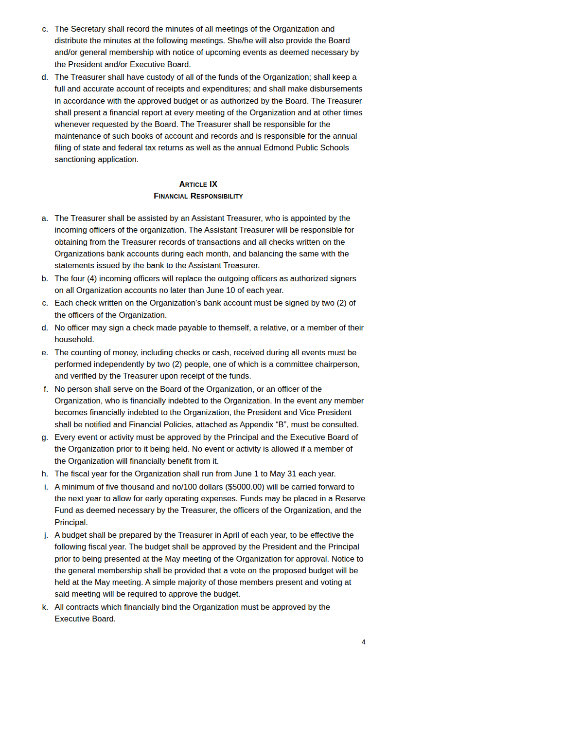The Secretary shall record the minutes of all meetings of the Organization and distribute the minutes at the following meetings. She/he will also provide the Board and/or general membership with notice of upcoming events as deemed necessary by the President and/or Executive Board.
The Treasurer shall have custody of all of the funds of the Organization; shall keep a full and accurate account of receipts and expenditures; and shall make disbursements in accordance with the approved budget or as authorized by the Board. The Treasurer shall present a financial report at every meeting of the Organization and at other times whenever requested by the Board. The Treasurer shall be responsible for the maintenance of such books of account and records and is responsible for the annual filing of state and federal tax returns as well as the annual Edmond Public Schools sanctioning application.
Article IX
Financial Responsibility
The Treasurer shall be assisted by an Assistant Treasurer, who is appointed by the incoming officers of the organization. The Assistant Treasurer will be responsible for obtaining from the Treasurer records of transactions and all checks written on the Organizations bank accounts during each month, and balancing the same with the statements issued by the bank to the Assistant Treasurer.
The four (4) incoming officers will replace the outgoing officers as authorized signers on all Organization accounts no later than June 10 of each year.
Each check written on the Organization’s bank account must be signed by two (2) of the officers of the Organization.
No officer may sign a check made payable to themself, a relative, or a member of their household.
The counting of money, including checks or cash, received during all events must be performed independently by two (2) people, one of which is a committee chairperson, and verified by the Treasurer upon receipt of the funds.
No person shall serve on the Board of the Organization, or an officer of the Organization, who is financially indebted to the Organization. In the event any member becomes financially indebted to the Organization, the President and Vice President shall be notified and Financial Policies, attached as Appendix “B”, must be consulted.
Every event or activity must be approved by the Principal and the Executive Board of the Organization prior to it being held. No event or activity is allowed if a member of the Organization will financially benefit from it.
The fiscal year for the Organization shall run from June 1 to May 31 each year.
A minimum of five thousand and no/100 dollars ($5000.00) will be carried forward to the next year to allow for early operating expenses. Funds may be placed in a Reserve Fund as deemed necessary by the Treasurer, the officers of the Organization, and the Principal.
A budget shall be prepared by the Treasurer in April of each year, to be effective the following fiscal year. The budget shall be approved by the President and the Principal prior to being presented at the May meeting of the Organization for approval. Notice to the general membership shall be provided that a vote on the proposed budget will be held at the May meeting. A simple majority of those members present and voting at said meeting will be required to approve the budget.
All contracts which financially bind the Organization must be approved by the Executive Board.
4